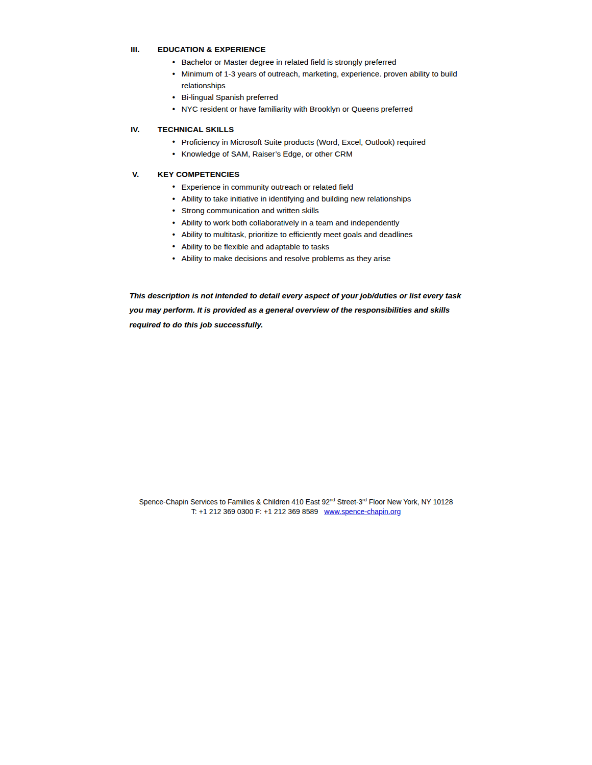III. EDUCATION & EXPERIENCE
Bachelor or Master degree in related field is strongly preferred
Minimum of 1-3 years of outreach, marketing, experience. proven ability to build relationships
Bi-lingual Spanish preferred
NYC resident or have familiarity with Brooklyn or Queens preferred
IV. TECHNICAL SKILLS
Proficiency in Microsoft Suite products (Word, Excel, Outlook) required
Knowledge of SAM, Raiser’s Edge, or other CRM
V. KEY COMPETENCIES
Experience in community outreach or related field
Ability to take initiative in identifying and building new relationships
Strong communication and written skills
Ability to work both collaboratively in a team and independently
Ability to multitask, prioritize to efficiently meet goals and deadlines
Ability to be flexible and adaptable to tasks
Ability to make decisions and resolve problems as they arise
This description is not intended to detail every aspect of your job/duties or list every task you may perform. It is provided as a general overview of the responsibilities and skills required to do this job successfully.
Spence-Chapin Services to Families & Children 410 East 92nd Street-3rd Floor New York, NY 10128
T: +1 212 369 0300 F: +1 212 369 8589 www.spence-chapin.org